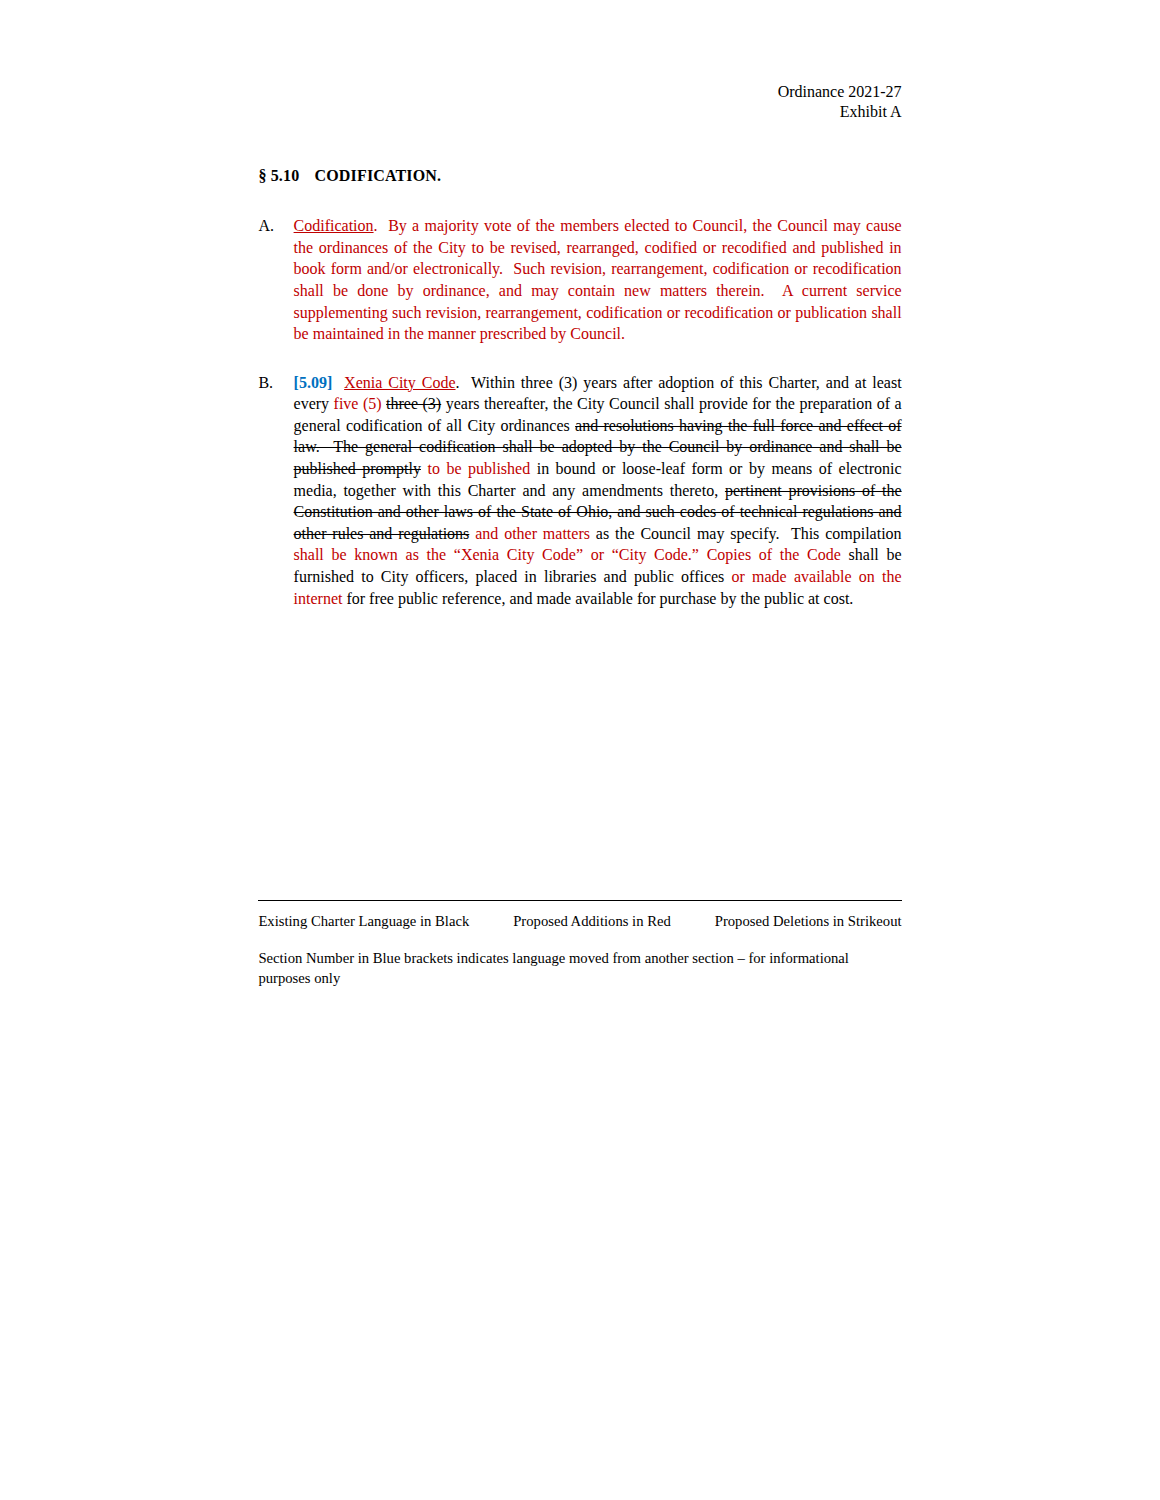Ordinance 2021-27
Exhibit A
§ 5.10 CODIFICATION.
A. Codification. By a majority vote of the members elected to Council, the Council may cause the ordinances of the City to be revised, rearranged, codified or recodified and published in book form and/or electronically. Such revision, rearrangement, codification or recodification shall be done by ordinance, and may contain new matters therein. A current service supplementing such revision, rearrangement, codification or recodification or publication shall be maintained in the manner prescribed by Council.
B. [5.09] Xenia City Code. Within three (3) years after adoption of this Charter, and at least every five (5) three (3) years thereafter, the City Council shall provide for the preparation of a general codification of all City ordinances and resolutions having the full force and effect of law. The general codification shall be adopted by the Council by ordinance and shall be published promptly to be published in bound or loose-leaf form or by means of electronic media, together with this Charter and any amendments thereto, pertinent provisions of the Constitution and other laws of the State of Ohio, and such codes of technical regulations and other rules and regulations and other matters as the Council may specify. This compilation shall be known as the “Xenia City Code” or “City Code.” Copies of the Code shall be furnished to City officers, placed in libraries and public offices or made available on the internet for free public reference, and made available for purchase by the public at cost.
Existing Charter Language in Black Proposed Additions in Red Proposed Deletions in Strikeout
Section Number in Blue brackets indicates language moved from another section – for informational purposes only